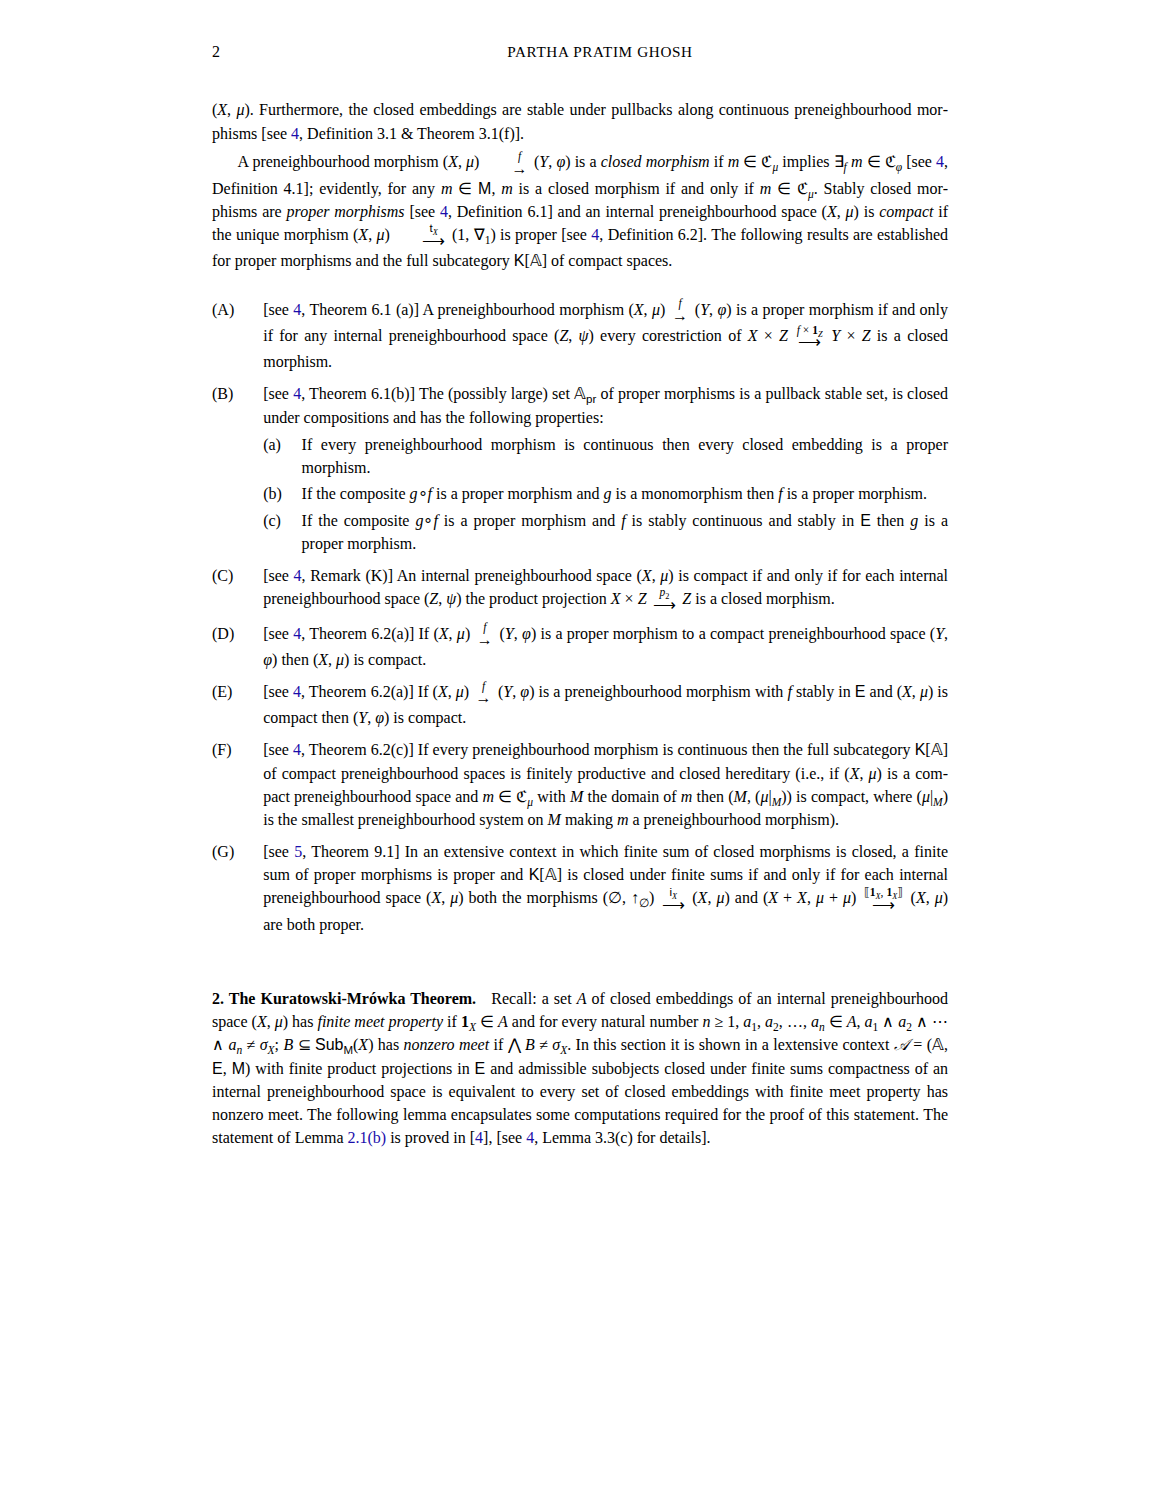2 PARTHA PRATIM GHOSH
(X, μ). Furthermore, the closed embeddings are stable under pullbacks along continuous preneighbourhood morphisms [see 4, Definition 3.1 & Theorem 3.1(f)].
A preneighbourhood morphism (X, μ) f→ (Y, φ) is a closed morphism if m ∈ ℭμ implies ∃f m ∈ ℭφ [see 4, Definition 4.1]; evidently, for any m ∈ M, m is a closed morphism if and only if m ∈ ℭμ. Stably closed morphisms are proper morphisms [see 4, Definition 6.1] and an internal preneighbourhood space (X, μ) is compact if the unique morphism (X, μ) tX⟶ (1, ∇1) is proper [see 4, Definition 6.2]. The following results are established for proper morphisms and the full subcategory K[𝔸] of compact spaces.
(A) [see 4, Theorem 6.1 (a)] A preneighbourhood morphism (X, μ) f→ (Y, φ) is a proper morphism if and only if for any internal preneighbourhood space (Z, ψ) every corestriction of X × Z f × 1Z⟶ Y × Z is a closed morphism.
(B) [see 4, Theorem 6.1(b)] The (possibly large) set 𝔸pr of proper morphisms is a pullback stable set, is closed under compositions and has the following properties:
(a) If every preneighbourhood morphism is continuous then every closed embedding is a proper morphism.
(b) If the composite g∘f is a proper morphism and g is a monomorphism then f is a proper morphism.
(c) If the composite g∘f is a proper morphism and f is stably continuous and stably in E then g is a proper morphism.
(C) [see 4, Remark (K)] An internal preneighbourhood space (X, μ) is compact if and only if for each internal preneighbourhood space (Z, ψ) the product projection X × Z p2⟶ Z is a closed morphism.
(D) [see 4, Theorem 6.2(a)] If (X, μ) f→ (Y, φ) is a proper morphism to a compact preneighbourhood space (Y, φ) then (X, μ) is compact.
(E) [see 4, Theorem 6.2(a)] If (X, μ) f→ (Y, φ) is a preneighbourhood morphism with f stably in E and (X, μ) is compact then (Y, φ) is compact.
(F) [see 4, Theorem 6.2(c)] If every preneighbourhood morphism is continuous then the full subcategory K[𝔸] of compact preneighbourhood spaces is finitely productive and closed hereditary (i.e., if (X, μ) is a compact preneighbourhood space and m ∈ ℭμ with M the domain of m then (M, (μ|M)) is compact, where (μ|M) is the smallest preneighbourhood system on M making m a preneighbourhood morphism).
(G) [see 5, Theorem 9.1] In an extensive context in which finite sum of closed morphisms is closed, a finite sum of proper morphisms is proper and K[𝔸] is closed under finite sums if and only if for each internal preneighbourhood space (X, μ) both the morphisms (∅, ↑∅) iX⟶ (X, μ) and (X + X, μ + μ) ⟦1X, 1X⟧⟶ (X, μ) are both proper.
2. The Kuratowski-Mrówka Theorem.
Recall: a set A of closed embeddings of an internal preneighbourhood space (X, μ) has finite meet property if 1X ∈ A and for every natural number n ≥ 1, a1, a2, …, an ∈ A, a1 ∧ a2 ∧ ⋯ ∧ an ≠ σX; B ⊆ SubM(X) has nonzero meet if ⋀ B ≠ σX. In this section it is shown in a lextensive context 𝒜 = (𝔸, E, M) with finite product projections in E and admissible subobjects closed under finite sums compactness of an internal preneighbourhood space is equivalent to every set of closed embeddings with finite meet property has nonzero meet. The following lemma encapsulates some computations required for the proof of this statement. The statement of Lemma 2.1(b) is proved in [4], [see 4, Lemma 3.3(c) for details].